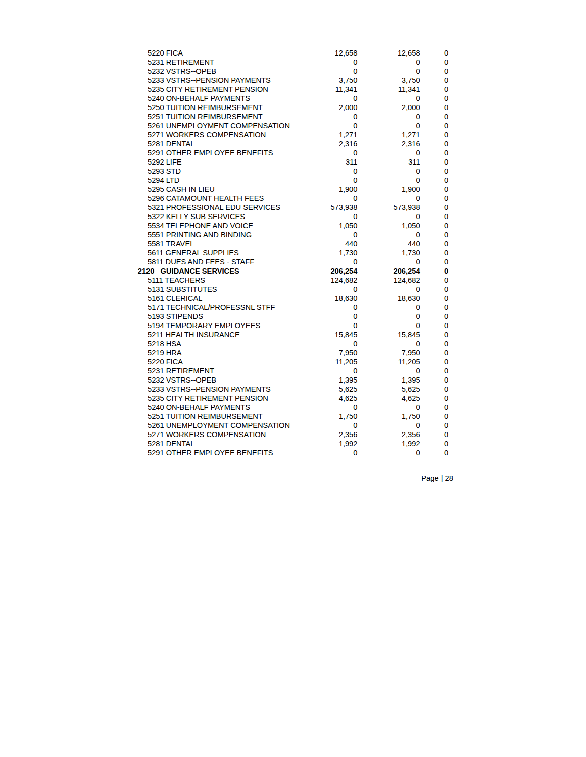| 5220 FICA | 12,658 | 12,658 | 0 |
| 5231 RETIREMENT | 0 | 0 | 0 |
| 5232 VSTRS--OPEB | 0 | 0 | 0 |
| 5233 VSTRS--PENSION PAYMENTS | 3,750 | 3,750 | 0 |
| 5235 CITY RETIREMENT PENSION | 11,341 | 11,341 | 0 |
| 5240 ON-BEHALF PAYMENTS | 0 | 0 | 0 |
| 5250 TUITION REIMBURSEMENT | 2,000 | 2,000 | 0 |
| 5251 TUITION REIMBURSEMENT | 0 | 0 | 0 |
| 5261 UNEMPLOYMENT COMPENSATION | 0 | 0 | 0 |
| 5271 WORKERS COMPENSATION | 1,271 | 1,271 | 0 |
| 5281 DENTAL | 2,316 | 2,316 | 0 |
| 5291 OTHER EMPLOYEE BENEFITS | 0 | 0 | 0 |
| 5292 LIFE | 311 | 311 | 0 |
| 5293 STD | 0 | 0 | 0 |
| 5294 LTD | 0 | 0 | 0 |
| 5295 CASH IN LIEU | 1,900 | 1,900 | 0 |
| 5296 CATAMOUNT HEALTH FEES | 0 | 0 | 0 |
| 5321 PROFESSIONAL EDU SERVICES | 573,938 | 573,938 | 0 |
| 5322 KELLY SUB SERVICES | 0 | 0 | 0 |
| 5534 TELEPHONE AND VOICE | 1,050 | 1,050 | 0 |
| 5551 PRINTING AND BINDING | 0 | 0 | 0 |
| 5581 TRAVEL | 440 | 440 | 0 |
| 5611 GENERAL SUPPLIES | 1,730 | 1,730 | 0 |
| 5811 DUES AND FEES - STAFF | 0 | 0 | 0 |
| 2120 GUIDANCE SERVICES | 206,254 | 206,254 | 0 |
| 5111 TEACHERS | 124,682 | 124,682 | 0 |
| 5131 SUBSTITUTES | 0 | 0 | 0 |
| 5161 CLERICAL | 18,630 | 18,630 | 0 |
| 5171 TECHNICAL/PROFESSNL STFF | 0 | 0 | 0 |
| 5193 STIPENDS | 0 | 0 | 0 |
| 5194 TEMPORARY EMPLOYEES | 0 | 0 | 0 |
| 5211 HEALTH INSURANCE | 15,845 | 15,845 | 0 |
| 5218 HSA | 0 | 0 | 0 |
| 5219 HRA | 7,950 | 7,950 | 0 |
| 5220 FICA | 11,205 | 11,205 | 0 |
| 5231 RETIREMENT | 0 | 0 | 0 |
| 5232 VSTRS--OPEB | 1,395 | 1,395 | 0 |
| 5233 VSTRS--PENSION PAYMENTS | 5,625 | 5,625 | 0 |
| 5235 CITY RETIREMENT PENSION | 4,625 | 4,625 | 0 |
| 5240 ON-BEHALF PAYMENTS | 0 | 0 | 0 |
| 5251 TUITION REIMBURSEMENT | 1,750 | 1,750 | 0 |
| 5261 UNEMPLOYMENT COMPENSATION | 0 | 0 | 0 |
| 5271 WORKERS COMPENSATION | 2,356 | 2,356 | 0 |
| 5281 DENTAL | 1,992 | 1,992 | 0 |
| 5291 OTHER EMPLOYEE BENEFITS | 0 | 0 | 0 |
Page | 28